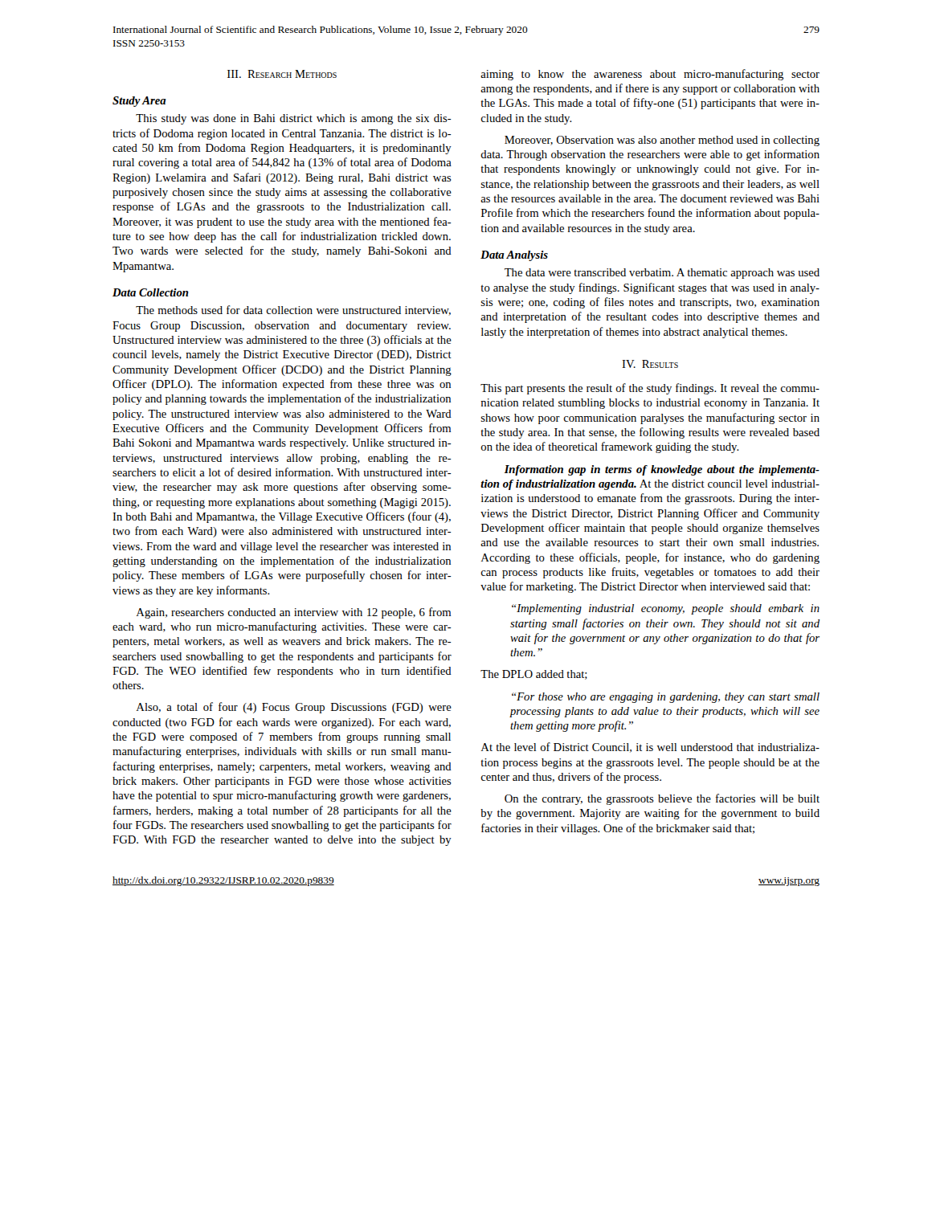International Journal of Scientific and Research Publications, Volume 10, Issue 2, February 2020
ISSN 2250-3153
279
III. Research Methods
Study Area
This study was done in Bahi district which is among the six districts of Dodoma region located in Central Tanzania. The district is located 50 km from Dodoma Region Headquarters, it is predominantly rural covering a total area of 544,842 ha (13% of total area of Dodoma Region) Lwelamira and Safari (2012). Being rural, Bahi district was purposively chosen since the study aims at assessing the collaborative response of LGAs and the grassroots to the Industrialization call. Moreover, it was prudent to use the study area with the mentioned feature to see how deep has the call for industrialization trickled down. Two wards were selected for the study, namely Bahi-Sokoni and Mpamantwa.
Data Collection
The methods used for data collection were unstructured interview, Focus Group Discussion, observation and documentary review. Unstructured interview was administered to the three (3) officials at the council levels, namely the District Executive Director (DED), District Community Development Officer (DCDO) and the District Planning Officer (DPLO). The information expected from these three was on policy and planning towards the implementation of the industrialization policy. The unstructured interview was also administered to the Ward Executive Officers and the Community Development Officers from Bahi Sokoni and Mpamantwa wards respectively. Unlike structured interviews, unstructured interviews allow probing, enabling the researchers to elicit a lot of desired information. With unstructured interview, the researcher may ask more questions after observing something, or requesting more explanations about something (Magigi 2015). In both Bahi and Mpamantwa, the Village Executive Officers (four (4), two from each Ward) were also administered with unstructured interviews. From the ward and village level the researcher was interested in getting understanding on the implementation of the industrialization policy. These members of LGAs were purposefully chosen for interviews as they are key informants.
Again, researchers conducted an interview with 12 people, 6 from each ward, who run micro-manufacturing activities. These were carpenters, metal workers, as well as weavers and brick makers. The researchers used snowballing to get the respondents and participants for FGD. The WEO identified few respondents who in turn identified others.
Also, a total of four (4) Focus Group Discussions (FGD) were conducted (two FGD for each wards were organized). For each ward, the FGD were composed of 7 members from groups running small manufacturing enterprises, individuals with skills or run small manufacturing enterprises, namely; carpenters, metal workers, weaving and brick makers. Other participants in FGD were those whose activities have the potential to spur micro-manufacturing growth were gardeners, farmers, herders, making a total number of 28 participants for all the four FGDs. The researchers used snowballing to get the participants for FGD. With FGD the researcher wanted to delve into the subject by aiming to know the awareness about micro-manufacturing sector among the respondents, and if there is any support or collaboration with the LGAs. This made a total of fifty-one (51) participants that were included in the study.
Moreover, Observation was also another method used in collecting data. Through observation the researchers were able to get information that respondents knowingly or unknowingly could not give. For instance, the relationship between the grassroots and their leaders, as well as the resources available in the area. The document reviewed was Bahi Profile from which the researchers found the information about population and available resources in the study area.
Data Analysis
The data were transcribed verbatim. A thematic approach was used to analyse the study findings. Significant stages that was used in analysis were; one, coding of files notes and transcripts, two, examination and interpretation of the resultant codes into descriptive themes and lastly the interpretation of themes into abstract analytical themes.
IV. Results
This part presents the result of the study findings. It reveal the communication related stumbling blocks to industrial economy in Tanzania. It shows how poor communication paralyses the manufacturing sector in the study area. In that sense, the following results were revealed based on the idea of theoretical framework guiding the study.
Information gap in terms of knowledge about the implementation of industrialization agenda. At the district council level industrialization is understood to emanate from the grassroots. During the interviews the District Director, District Planning Officer and Community Development officer maintain that people should organize themselves and use the available resources to start their own small industries. According to these officials, people, for instance, who do gardening can process products like fruits, vegetables or tomatoes to add their value for marketing. The District Director when interviewed said that:
“Implementing industrial economy, people should embark in starting small factories on their own. They should not sit and wait for the government or any other organization to do that for them.”
The DPLO added that;
“For those who are engaging in gardening, they can start small processing plants to add value to their products, which will see them getting more profit.”
At the level of District Council, it is well understood that industrialization process begins at the grassroots level. The people should be at the center and thus, drivers of the process.
On the contrary, the grassroots believe the factories will be built by the government. Majority are waiting for the government to build factories in their villages. One of the brickmaker said that;
http://dx.doi.org/10.29322/IJSRP.10.02.2020.p9839
www.ijsrp.org